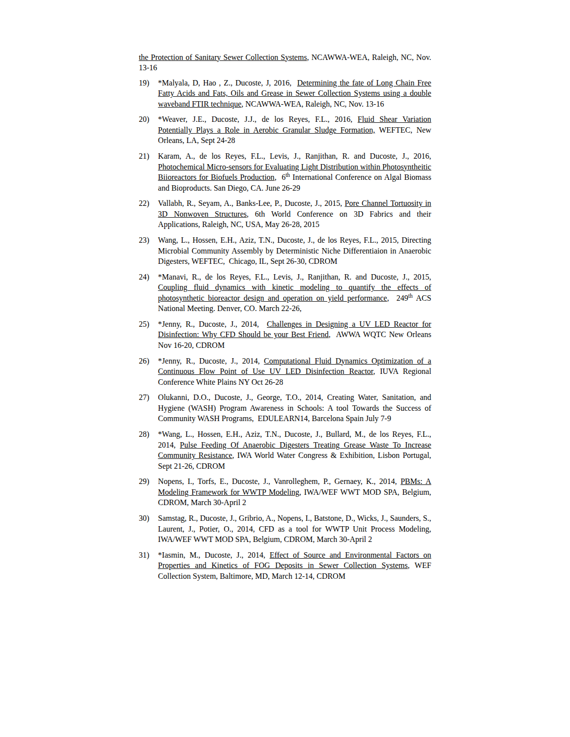the Protection of Sanitary Sewer Collection Systems, NCAWWA-WEA, Raleigh, NC, Nov. 13-16
*Malyala, D, Hao , Z., Ducoste, J, 2016, Determining the fate of Long Chain Free Fatty Acids and Fats, Oils and Grease in Sewer Collection Systems using a double waveband FTIR technique, NCAWWA-WEA, Raleigh, NC, Nov. 13-16
*Weaver, J.E., Ducoste, J.J., de los Reyes, F.L., 2016, Fluid Shear Variation Potentially Plays a Role in Aerobic Granular Sludge Formation, WEFTEC, New Orleans, LA, Sept 24-28
Karam, A., de los Reyes, F.L., Levis, J., Ranjithan, R. and Ducoste, J., 2016, Photochemical Micro-sensors for Evaluating Light Distribution within Photosyntheitic Biioreactors for Biofuels Production, 6th International Conference on Algal Biomass and Bioproducts. San Diego, CA. June 26-29
Vallabh, R., Seyam, A., Banks-Lee, P., Ducoste, J., 2015, Pore Channel Tortuosity in 3D Nonwoven Structures, 6th World Conference on 3D Fabrics and their Applications, Raleigh, NC, USA, May 26-28, 2015
Wang, L., Hossen, E.H., Aziz, T.N., Ducoste, J., de los Reyes, F.L., 2015, Directing Microbial Community Assembly by Deterministic Niche Differentiaion in Anaerobic Digesters, WEFTEC, Chicago, IL, Sept 26-30, CDROM
*Manavi, R., de los Reyes, F.L., Levis, J., Ranjithan, R. and Ducoste, J., 2015, Coupling fluid dynamics with kinetic modeling to quantify the effects of photosynthetic bioreactor design and operation on yield performance, 249th ACS National Meeting. Denver, CO. March 22-26,
*Jenny, R., Ducoste, J., 2014, Challenges in Designing a UV LED Reactor for Disinfection: Why CFD Should be your Best Friend, AWWA WQTC New Orleans Nov 16-20, CDROM
*Jenny, R., Ducoste, J., 2014, Computational Fluid Dynamics Optimization of a Continuous Flow Point of Use UV LED Disinfection Reactor, IUVA Regional Conference White Plains NY Oct 26-28
Olukanni, D.O., Ducoste, J., George, T.O., 2014, Creating Water, Sanitation, and Hygiene (WASH) Program Awareness in Schools: A tool Towards the Success of Community WASH Programs, EDULEARN14, Barcelona Spain July 7-9
*Wang, L., Hossen, E.H., Aziz, T.N., Ducoste, J., Bullard, M., de los Reyes, F.L., 2014, Pulse Feeding Of Anaerobic Digesters Treating Grease Waste To Increase Community Resistance, IWA World Water Congress & Exhibition, Lisbon Portugal, Sept 21-26, CDROM
Nopens, I., Torfs, E., Ducoste, J., Vanrolleghem, P., Gernaey, K., 2014, PBMs: A Modeling Framework for WWTP Modeling, IWA/WEF WWT MOD SPA, Belgium, CDROM, March 30-April 2
Samstag, R., Ducoste, J., Gribrio, A., Nopens, I., Batstone, D., Wicks, J., Saunders, S., Laurent, J., Potier, O., 2014, CFD as a tool for WWTP Unit Process Modeling, IWA/WEF WWT MOD SPA, Belgium, CDROM, March 30-April 2
*Iasmin, M., Ducoste, J., 2014, Effect of Source and Environmental Factors on Properties and Kinetics of FOG Deposits in Sewer Collection Systems, WEF Collection System, Baltimore, MD, March 12-14, CDROM